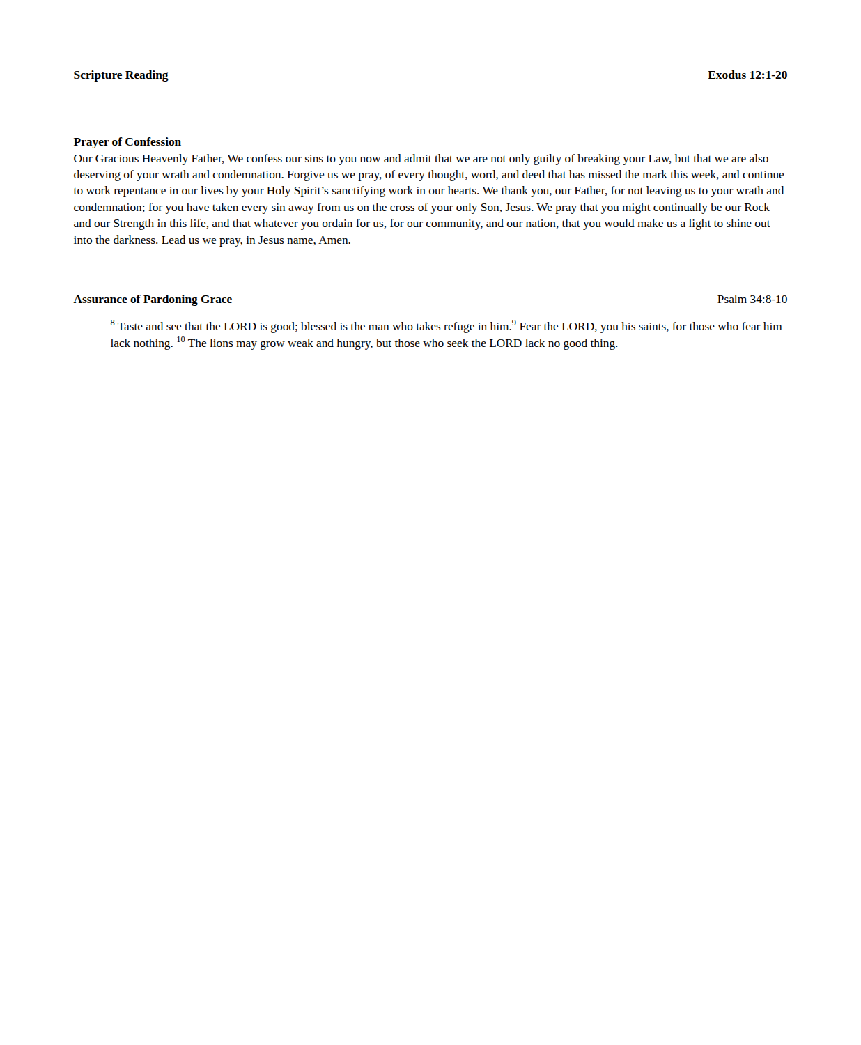Scripture Reading Exodus 12:1-20
Prayer of Confession
Our Gracious Heavenly Father, We confess our sins to you now and admit that we are not only guilty of breaking your Law, but that we are also deserving of your wrath and condemnation. Forgive us we pray, of every thought, word, and deed that has missed the mark this week, and continue to work repentance in our lives by your Holy Spirit’s sanctifying work in our hearts. We thank you, our Father, for not leaving us to your wrath and condemnation; for you have taken every sin away from us on the cross of your only Son, Jesus. We pray that you might continually be our Rock and our Strength in this life, and that whatever you ordain for us, for our community, and our nation, that you would make us a light to shine out into the darkness. Lead us we pray, in Jesus name, Amen.
Assurance of Pardoning Grace Psalm 34:8-10
8 Taste and see that the LORD is good; blessed is the man who takes refuge in him.9 Fear the LORD, you his saints, for those who fear him lack nothing. 10 The lions may grow weak and hungry, but those who seek the LORD lack no good thing.